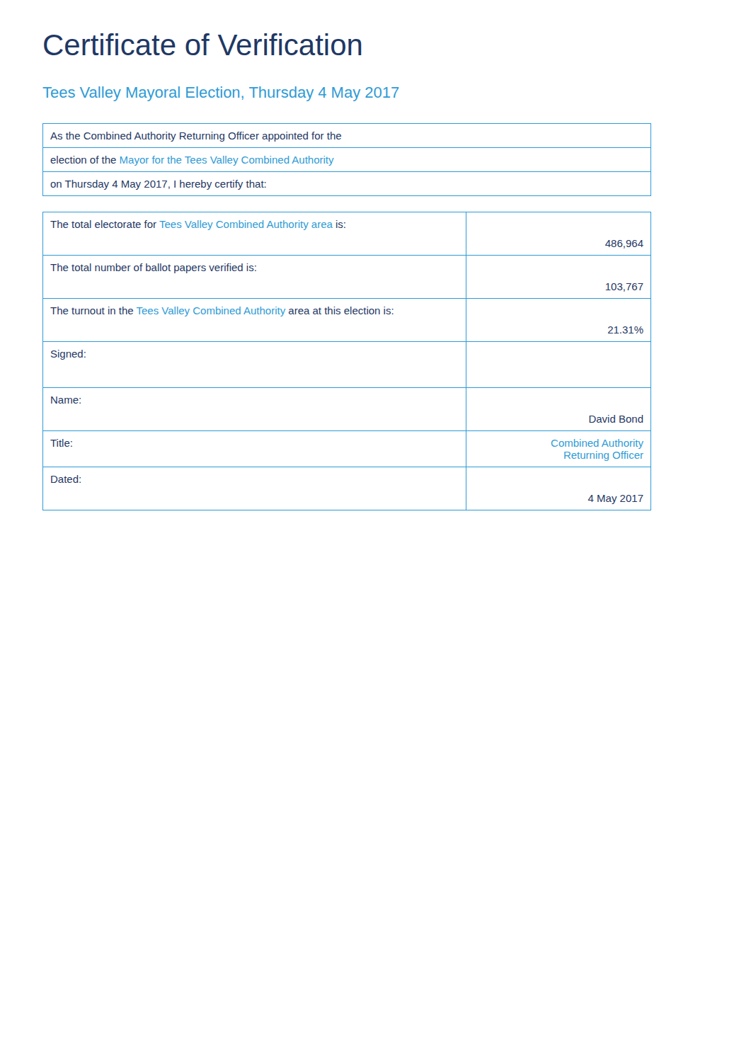Certificate of Verification
Tees Valley Mayoral Election, Thursday 4 May 2017
| As the Combined Authority Returning Officer appointed for the |
| election of the Mayor for the Tees Valley Combined Authority |
| on Thursday 4 May 2017, I hereby certify that: |
| The total electorate for Tees Valley Combined Authority area is: | 486,964 |
| The total number of ballot papers verified is: | 103,767 |
| The turnout in the Tees Valley Combined Authority area at this election is: | 21.31% |
| Signed: | |
| Name: | David Bond |
| Title: | Combined Authority Returning Officer |
| Dated: | 4 May 2017 |